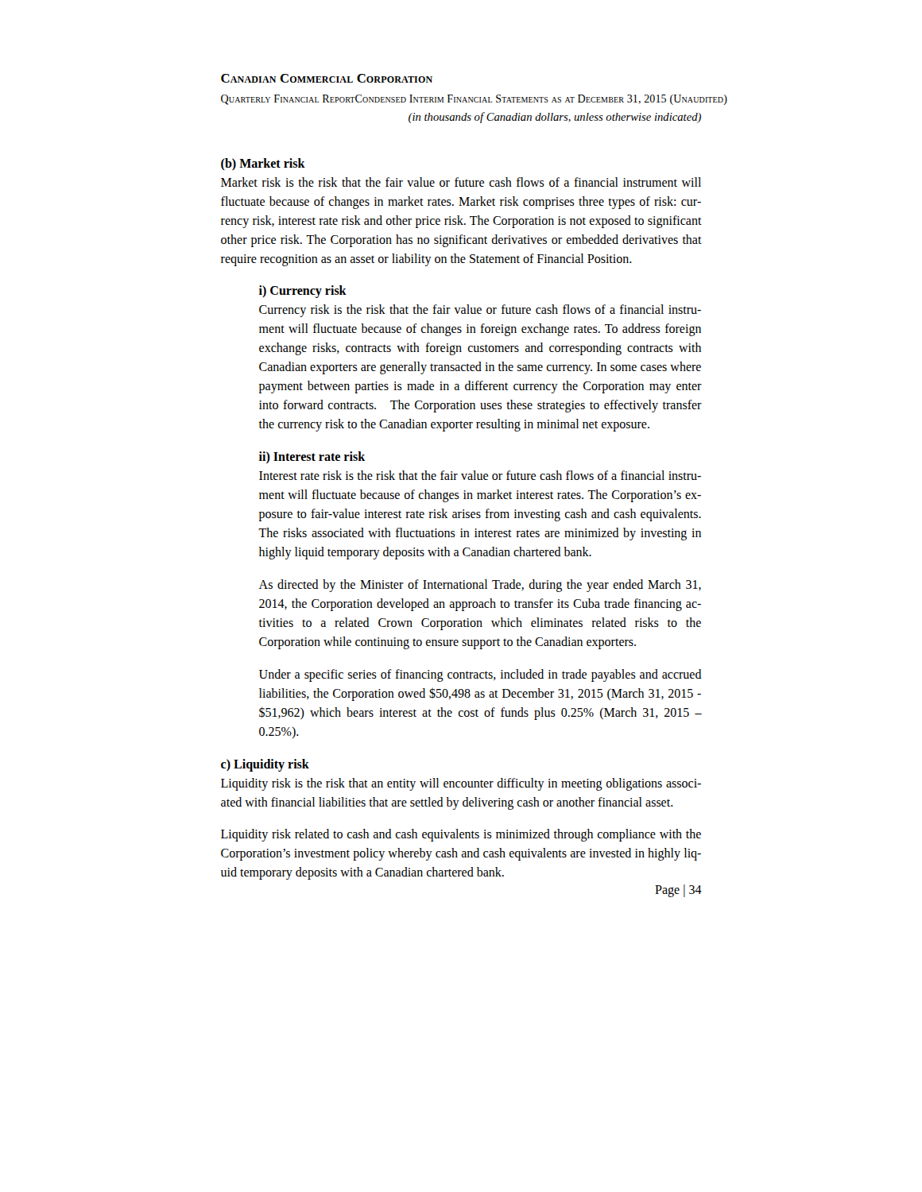Canadian Commercial Corporation
Quarterly Financial Report Condensed Interim Financial Statements as at December 31, 2015 (Unaudited)
(in thousands of Canadian dollars, unless otherwise indicated)
(b) Market risk
Market risk is the risk that the fair value or future cash flows of a financial instrument will fluctuate because of changes in market rates. Market risk comprises three types of risk: currency risk, interest rate risk and other price risk. The Corporation is not exposed to significant other price risk. The Corporation has no significant derivatives or embedded derivatives that require recognition as an asset or liability on the Statement of Financial Position.
i) Currency risk
Currency risk is the risk that the fair value or future cash flows of a financial instrument will fluctuate because of changes in foreign exchange rates. To address foreign exchange risks, contracts with foreign customers and corresponding contracts with Canadian exporters are generally transacted in the same currency. In some cases where payment between parties is made in a different currency the Corporation may enter into forward contracts. The Corporation uses these strategies to effectively transfer the currency risk to the Canadian exporter resulting in minimal net exposure.
ii) Interest rate risk
Interest rate risk is the risk that the fair value or future cash flows of a financial instrument will fluctuate because of changes in market interest rates. The Corporation’s exposure to fair-value interest rate risk arises from investing cash and cash equivalents. The risks associated with fluctuations in interest rates are minimized by investing in highly liquid temporary deposits with a Canadian chartered bank.
As directed by the Minister of International Trade, during the year ended March 31, 2014, the Corporation developed an approach to transfer its Cuba trade financing activities to a related Crown Corporation which eliminates related risks to the Corporation while continuing to ensure support to the Canadian exporters.
Under a specific series of financing contracts, included in trade payables and accrued liabilities, the Corporation owed $50,498 as at December 31, 2015 (March 31, 2015 - $51,962) which bears interest at the cost of funds plus 0.25% (March 31, 2015 – 0.25%).
c) Liquidity risk
Liquidity risk is the risk that an entity will encounter difficulty in meeting obligations associated with financial liabilities that are settled by delivering cash or another financial asset.
Liquidity risk related to cash and cash equivalents is minimized through compliance with the Corporation’s investment policy whereby cash and cash equivalents are invested in highly liquid temporary deposits with a Canadian chartered bank.
Page | 34